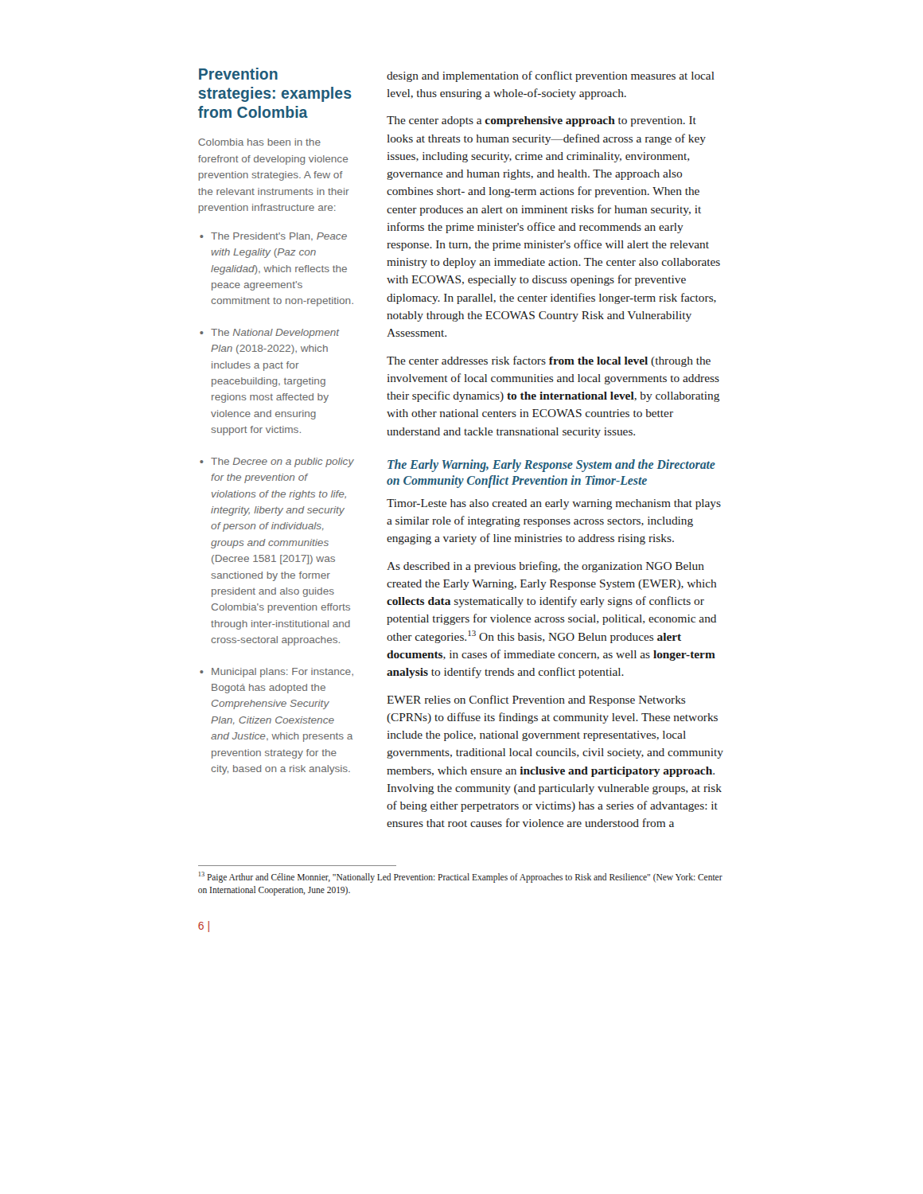Prevention strategies: examples from Colombia
Colombia has been in the forefront of developing violence prevention strategies. A few of the relevant instruments in their prevention infrastructure are:
The President's Plan, Peace with Legality (Paz con legalidad), which reflects the peace agreement's commitment to non-repetition.
The National Development Plan (2018-2022), which includes a pact for peacebuilding, targeting regions most affected by violence and ensuring support for victims.
The Decree on a public policy for the prevention of violations of the rights to life, integrity, liberty and security of person of individuals, groups and communities (Decree 1581 [2017]) was sanctioned by the former president and also guides Colombia's prevention efforts through inter-institutional and cross-sectoral approaches.
Municipal plans: For instance, Bogotá has adopted the Comprehensive Security Plan, Citizen Coexistence and Justice, which presents a prevention strategy for the city, based on a risk analysis.
design and implementation of conflict prevention measures at local level, thus ensuring a whole-of-society approach.
The center adopts a comprehensive approach to prevention. It looks at threats to human security—defined across a range of key issues, including security, crime and criminality, environment, governance and human rights, and health. The approach also combines short- and long-term actions for prevention. When the center produces an alert on imminent risks for human security, it informs the prime minister's office and recommends an early response. In turn, the prime minister's office will alert the relevant ministry to deploy an immediate action. The center also collaborates with ECOWAS, especially to discuss openings for preventive diplomacy. In parallel, the center identifies longer-term risk factors, notably through the ECOWAS Country Risk and Vulnerability Assessment.
The center addresses risk factors from the local level (through the involvement of local communities and local governments to address their specific dynamics) to the international level, by collaborating with other national centers in ECOWAS countries to better understand and tackle transnational security issues.
The Early Warning, Early Response System and the Directorate on Community Conflict Prevention in Timor-Leste
Timor-Leste has also created an early warning mechanism that plays a similar role of integrating responses across sectors, including engaging a variety of line ministries to address rising risks.
As described in a previous briefing, the organization NGO Belun created the Early Warning, Early Response System (EWER), which collects data systematically to identify early signs of conflicts or potential triggers for violence across social, political, economic and other categories.13 On this basis, NGO Belun produces alert documents, in cases of immediate concern, as well as longer-term analysis to identify trends and conflict potential.
EWER relies on Conflict Prevention and Response Networks (CPRNs) to diffuse its findings at community level. These networks include the police, national government representatives, local governments, traditional local councils, civil society, and community members, which ensure an inclusive and participatory approach. Involving the community (and particularly vulnerable groups, at risk of being either perpetrators or victims) has a series of advantages: it ensures that root causes for violence are understood from a
13 Paige Arthur and Céline Monnier, "Nationally Led Prevention: Practical Examples of Approaches to Risk and Resilience" (New York: Center on International Cooperation, June 2019).
6 |